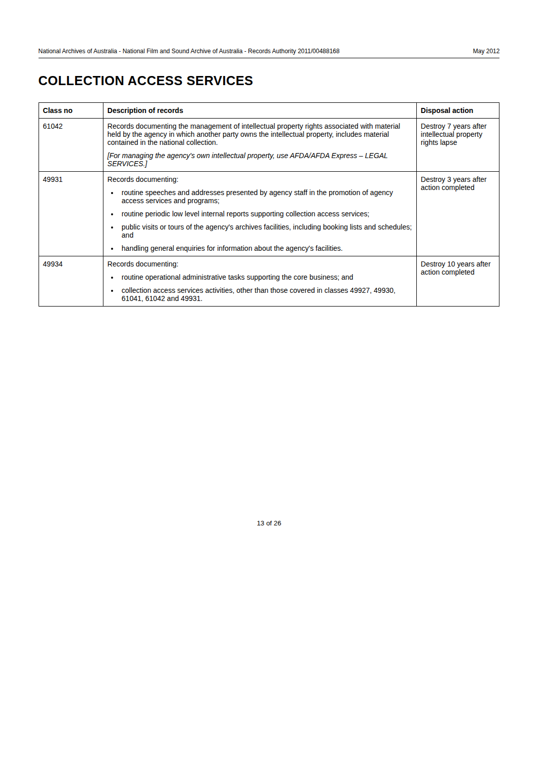National Archives of Australia - National Film and Sound Archive of Australia - Records Authority 2011/00488168
May 2012
COLLECTION ACCESS SERVICES
| Class no | Description of records | Disposal action |
| --- | --- | --- |
| 61042 | Records documenting the management of intellectual property rights associated with material held by the agency in which another party owns the intellectual property, includes material contained in the national collection. [For managing the agency's own intellectual property, use AFDA/AFDA Express – LEGAL SERVICES.] | Destroy 7 years after intellectual property rights lapse |
| 49931 | Records documenting: routine speeches and addresses presented by agency staff in the promotion of agency access services and programs; routine periodic low level internal reports supporting collection access services; public visits or tours of the agency's archives facilities, including booking lists and schedules; and handling general enquiries for information about the agency's facilities. | Destroy 3 years after action completed |
| 49934 | Records documenting: routine operational administrative tasks supporting the core business; and collection access services activities, other than those covered in classes 49927, 49930, 61041, 61042 and 49931. | Destroy 10 years after action completed |
13 of 26